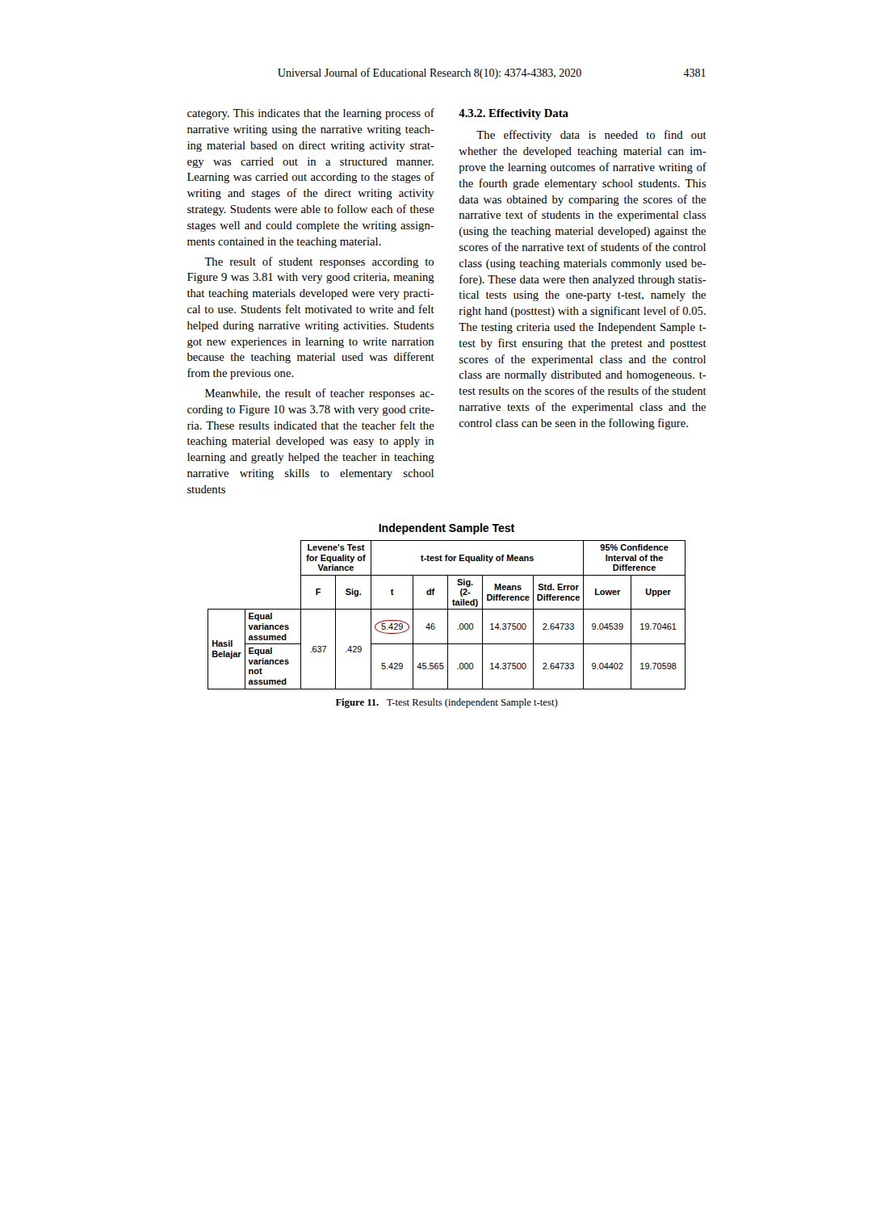Universal Journal of Educational Research 8(10): 4374-4383, 2020
4381
category. This indicates that the learning process of narrative writing using the narrative writing teaching material based on direct writing activity strategy was carried out in a structured manner. Learning was carried out according to the stages of writing and stages of the direct writing activity strategy. Students were able to follow each of these stages well and could complete the writing assignments contained in the teaching material.
The result of student responses according to Figure 9 was 3.81 with very good criteria, meaning that teaching materials developed were very practical to use. Students felt motivated to write and felt helped during narrative writing activities. Students got new experiences in learning to write narration because the teaching material used was different from the previous one.
Meanwhile, the result of teacher responses according to Figure 10 was 3.78 with very good criteria. These results indicated that the teacher felt the teaching material developed was easy to apply in learning and greatly helped the teacher in teaching narrative writing skills to elementary school students
4.3.2. Effectivity Data
The effectivity data is needed to find out whether the developed teaching material can improve the learning outcomes of narrative writing of the fourth grade elementary school students. This data was obtained by comparing the scores of the narrative text of students in the experimental class (using the teaching material developed) against the scores of the narrative text of students of the control class (using teaching materials commonly used before). These data were then analyzed through statistical tests using the one-party t-test, namely the right hand (posttest) with a significant level of 0.05. The testing criteria used the Independent Sample t-test by first ensuring that the pretest and posttest scores of the experimental class and the control class are normally distributed and homogeneous. t-test results on the scores of the results of the student narrative texts of the experimental class and the control class can be seen in the following figure.
Independent Sample Test
| | Levene's Test for Equality of Variance | t-test for Equality of Means | 95% Confidence Interval of the Difference |
| F | Sig. | t | df | Sig. (2-tailed) | Means Difference | Std. Error Difference | Lower | Upper |
| Hasil Belajar | Equal variances assumed | .637 | .429 | 5.429 | 46 | .000 | 14.37500 | 2.64733 | 9.04539 | 19.70461 |
| Equal variances not assumed | 5.429 | 45.565 | .000 | 14.37500 | 2.64733 | 9.04402 | 19.70598 |
Figure 11. T-test Results (independent Sample t-test)